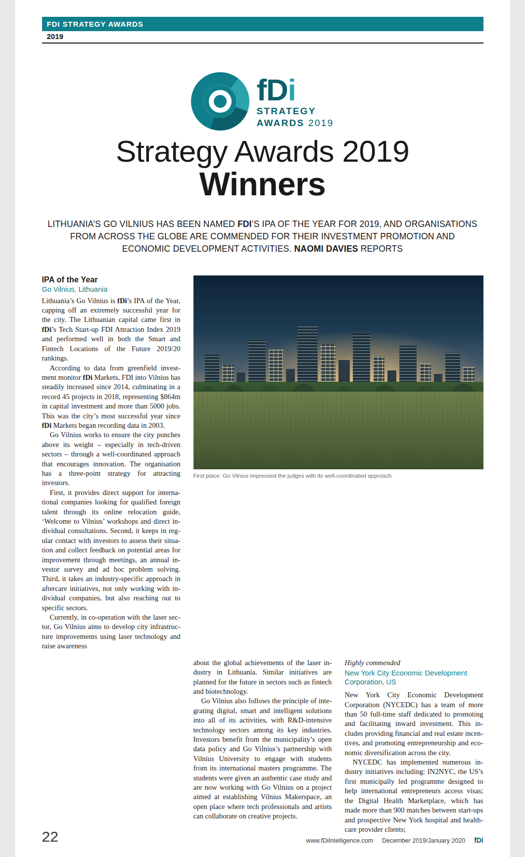FDI STRATEGY AWARDS
2019
fDi
STRATEGY
AWARDS 2019
Strategy Awards 2019 Winners
Lithuania’s Go Vilnius has been named fDi’s IPA of the Year for 2019, and organisations from across the globe are commended for their investment promotion and economic development activities. Naomi Davies reports
IPA of the Year
Go Vilnius, Lithuania
Lithuania’s Go Vilnius is fDi’s IPA of the Year, capping off an extremely successful year for the city. The Lithuanian capital came first in fDi’s Tech Start-up FDI Attraction Index 2019 and performed well in both the Smart and Fintech Locations of the Future 2019/20 rankings.
According to data from greenfield investment monitor fDi Markets, FDI into Vilnius has steadily increased since 2014, culminating in a record 45 projects in 2018, representing $864m in capital investment and more than 5000 jobs. This was the city’s most successful year since fDi Markets began recording data in 2003.
Go Vilnius works to ensure the city punches above its weight – especially in tech-driven sectors – through a well-coordinated approach that encourages innovation. The organisation has a three-point strategy for attracting investors.
First, it provides direct support for international companies looking for qualified foreign talent through its online relocation guide, ‘Welcome to Vilnius’ workshops and direct individual consultations. Second, it keeps in regular contact with investors to assess their situation and collect feedback on potential areas for improvement through meetings, an annual investor survey and ad hoc problem solving. Third, it takes an industry-specific approach in aftercare initiatives, not only working with individual companies, but also reaching out to specific sectors.
Currently, in co-operation with the laser sector, Go Vilnius aims to develop city infrastructure improvements using laser technology and raise awareness
First place: Go Vilnius impressed the judges with its well-coordinated approach
about the global achievements of the laser industry in Lithuania. Similar initiatives are planned for the future in sectors such as fintech and biotechnology.
Go Vilnius also follows the principle of integrating digital, smart and intelligent solutions into all of its activities, with R&D-intensive technology sectors among its key industries. Investors benefit from the municipality’s open data policy and Go Vilnius’s partnership with Vilnius University to engage with students from its international masters programme. The students were given an authentic case study and are now working with Go Vilnius on a project aimed at establishing Vilnius Makerspace, an open place where tech professionals and artists can collaborate on creative projects.
Highly commended
New York City Economic Development Corporation, US
New York City Economic Development Corporation (NYCEDC) has a team of more than 50 full-time staff dedicated to promoting and facilitating inward investment. This includes providing financial and real estate incentives, and promoting entrepreneurship and economic diversification across the city.
NYCEDC has implemented numerous industry initiatives including: IN2NYC, the US’s first municipally led programme designed to help international entrepreneurs access visas; the Digital Health Marketplace, which has made more than 900 matches between start-ups and prospective New York hospital and healthcare provider clients;
22
www.fDiIntelligence.com December 2019/January 2020 fDi